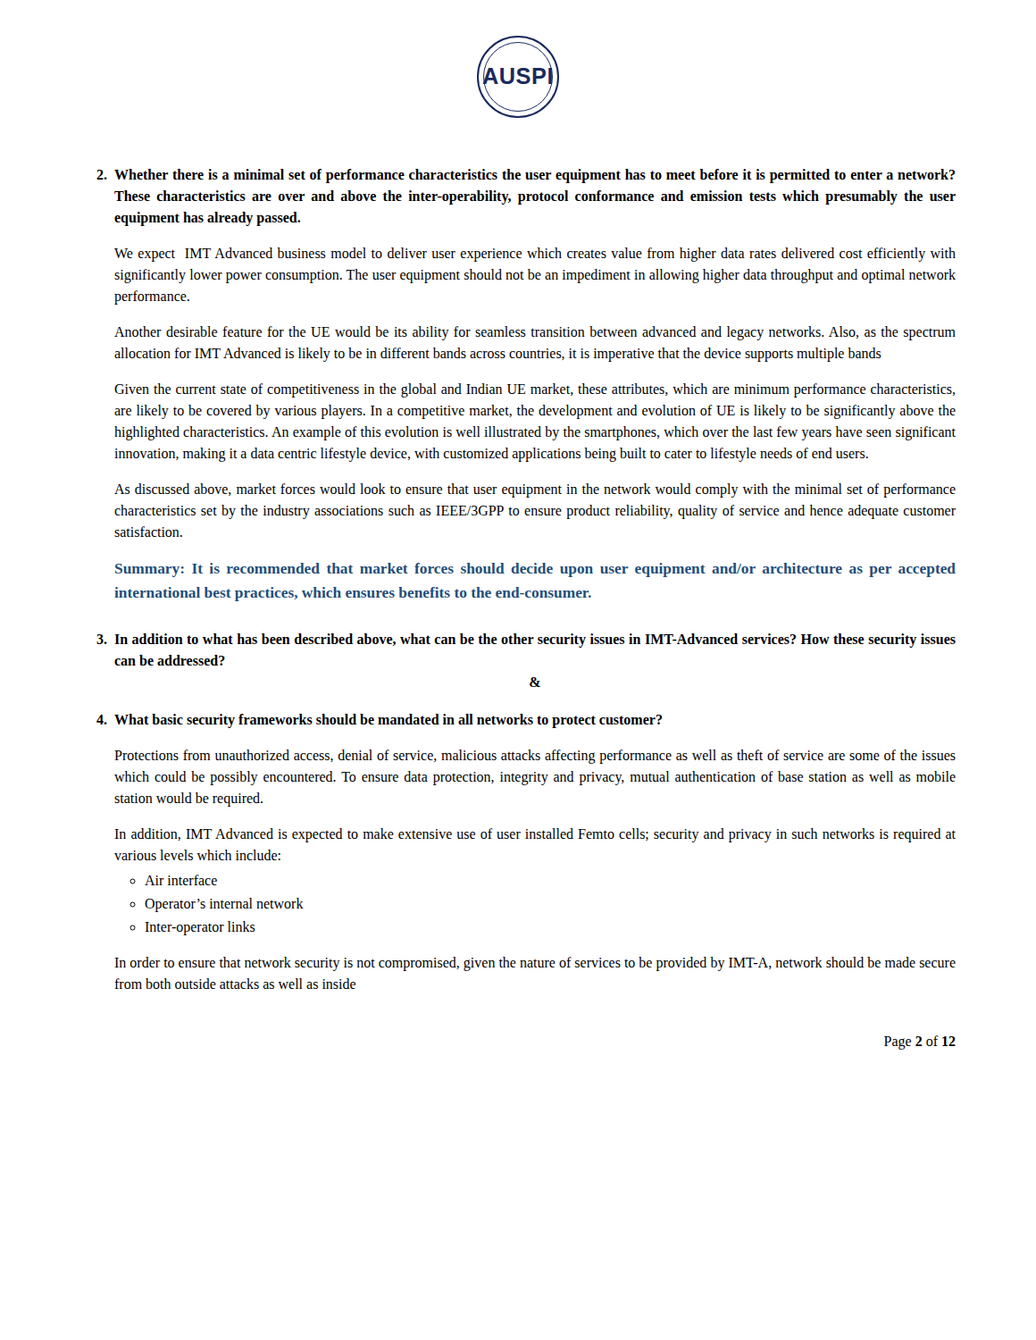AUSPI
2.
Whether there is a minimal set of performance characteristics the user equipment has to meet before it is permitted to enter a network? These characteristics are over and above the inter-operability, protocol conformance and emission tests which presumably the user equipment has already passed.
We expect IMT Advanced business model to deliver user experience which creates value from higher data rates delivered cost efficiently with significantly lower power consumption. The user equipment should not be an impediment in allowing higher data throughput and optimal network performance.
Another desirable feature for the UE would be its ability for seamless transition between advanced and legacy networks. Also, as the spectrum allocation for IMT Advanced is likely to be in different bands across countries, it is imperative that the device supports multiple bands
Given the current state of competitiveness in the global and Indian UE market, these attributes, which are minimum performance characteristics, are likely to be covered by various players. In a competitive market, the development and evolution of UE is likely to be significantly above the highlighted characteristics. An example of this evolution is well illustrated by the smartphones, which over the last few years have seen significant innovation, making it a data centric lifestyle device, with customized applications being built to cater to lifestyle needs of end users.
As discussed above, market forces would look to ensure that user equipment in the network would comply with the minimal set of performance characteristics set by the industry associations such as IEEE/3GPP to ensure product reliability, quality of service and hence adequate customer satisfaction.
Summary: It is recommended that market forces should decide upon user equipment and/or architecture as per accepted international best practices, which ensures benefits to the end-consumer.
3.
In addition to what has been described above, what can be the other security issues in IMT-Advanced services? How these security issues can be addressed?
&
4.
What basic security frameworks should be mandated in all networks to protect customer?
Protections from unauthorized access, denial of service, malicious attacks affecting performance as well as theft of service are some of the issues which could be possibly encountered. To ensure data protection, integrity and privacy, mutual authentication of base station as well as mobile station would be required.
In addition, IMT Advanced is expected to make extensive use of user installed Femto cells; security and privacy in such networks is required at various levels which include:
Air interface
Operator’s internal network
Inter-operator links
In order to ensure that network security is not compromised, given the nature of services to be provided by IMT-A, network should be made secure from both outside attacks as well as inside
Page 2 of 12